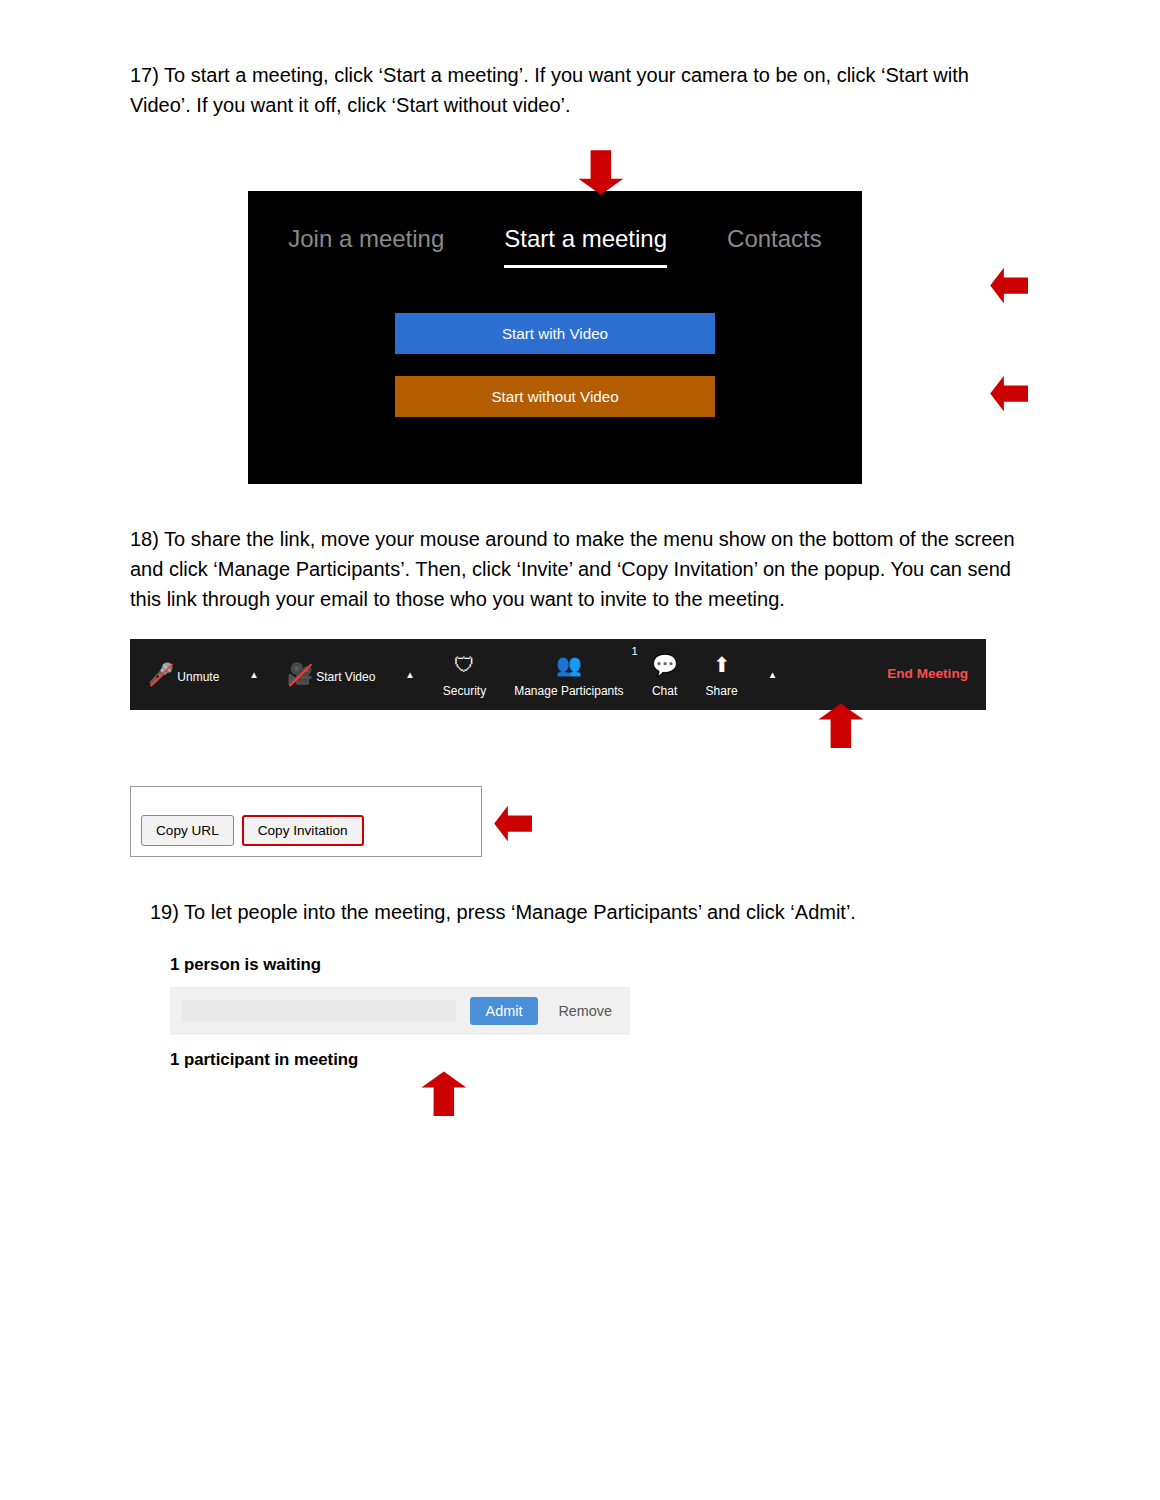17) To start a meeting, click ‘Start a meeting’. If you want your camera to be on, click ‘Start with Video’. If you want it off, click ‘Start without video’.
⬇
Join a meeting Start a meeting Contacts
Start with Video Start without Video
⬅ ⬅
18) To share the link, move your mouse around to make the menu show on the bottom of the screen and click ‘Manage Participants’. Then, click ‘Invite’ and ‘Copy Invitation’ on the popup. You can send this link through your email to those who you want to invite to the meeting.
🎤 Unmute
▲
🎥 Start Video
▲
🛡 Security
👥 1 Manage Participants
💬 Chat
⬆ Share
▲
End Meeting
⬆
Copy URL Copy Invitation
⬅
19) To let people into the meeting, press ‘Manage Participants’ and click ‘Admit’.
1 person is waiting
Admit Remove
1 participant in meeting
⬆